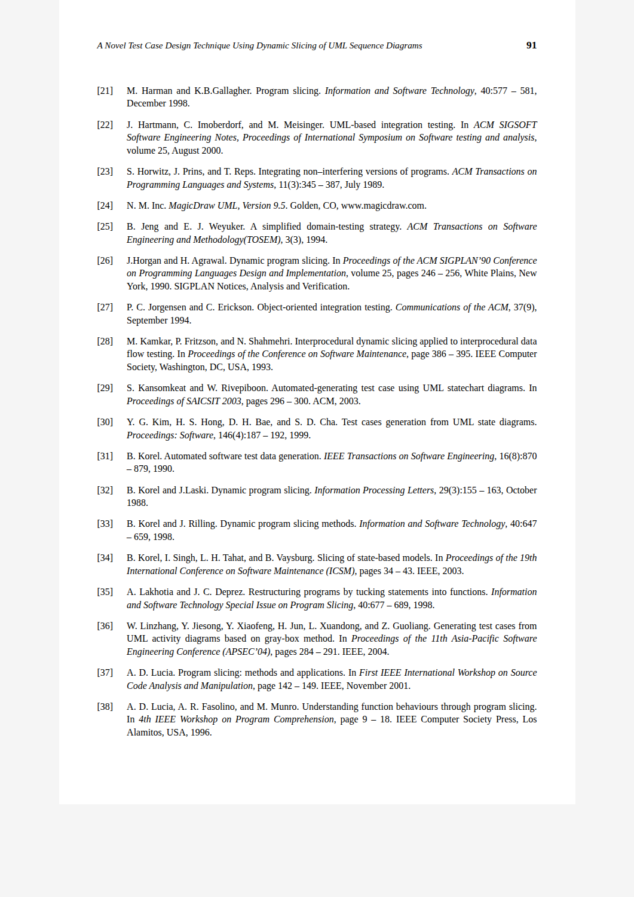A Novel Test Case Design Technique Using Dynamic Slicing of UML Sequence Diagrams 91
[21] M. Harman and K.B.Gallagher. Program slicing. Information and Software Technology, 40:577 – 581, December 1998.
[22] J. Hartmann, C. Imoberdorf, and M. Meisinger. UML-based integration testing. In ACM SIGSOFT Software Engineering Notes, Proceedings of International Symposium on Software testing and analysis, volume 25, August 2000.
[23] S. Horwitz, J. Prins, and T. Reps. Integrating non–interfering versions of programs. ACM Transactions on Programming Languages and Systems, 11(3):345 – 387, July 1989.
[24] N. M. Inc. MagicDraw UML, Version 9.5. Golden, CO, www.magicdraw.com.
[25] B. Jeng and E. J. Weyuker. A simplified domain-testing strategy. ACM Transactions on Software Engineering and Methodology(TOSEM), 3(3), 1994.
[26] J.Horgan and H. Agrawal. Dynamic program slicing. In Proceedings of the ACM SIGPLAN’90 Conference on Programming Languages Design and Implementation, volume 25, pages 246 – 256, White Plains, New York, 1990. SIGPLAN Notices, Analysis and Verification.
[27] P. C. Jorgensen and C. Erickson. Object-oriented integration testing. Communications of the ACM, 37(9), September 1994.
[28] M. Kamkar, P. Fritzson, and N. Shahmehri. Interprocedural dynamic slicing applied to interprocedural data flow testing. In Proceedings of the Conference on Software Maintenance, page 386 – 395. IEEE Computer Society, Washington, DC, USA, 1993.
[29] S. Kansomkeat and W. Rivepiboon. Automated-generating test case using UML statechart diagrams. In Proceedings of SAICSIT 2003, pages 296 – 300. ACM, 2003.
[30] Y. G. Kim, H. S. Hong, D. H. Bae, and S. D. Cha. Test cases generation from UML state diagrams. Proceedings: Software, 146(4):187 – 192, 1999.
[31] B. Korel. Automated software test data generation. IEEE Transactions on Software Engineering, 16(8):870 – 879, 1990.
[32] B. Korel and J.Laski. Dynamic program slicing. Information Processing Letters, 29(3):155 – 163, October 1988.
[33] B. Korel and J. Rilling. Dynamic program slicing methods. Information and Software Technology, 40:647 – 659, 1998.
[34] B. Korel, I. Singh, L. H. Tahat, and B. Vaysburg. Slicing of state-based models. In Proceedings of the 19th International Conference on Software Maintenance (ICSM), pages 34 – 43. IEEE, 2003.
[35] A. Lakhotia and J. C. Deprez. Restructuring programs by tucking statements into functions. Information and Software Technology Special Issue on Program Slicing, 40:677 – 689, 1998.
[36] W. Linzhang, Y. Jiesong, Y. Xiaofeng, H. Jun, L. Xuandong, and Z. Guoliang. Generating test cases from UML activity diagrams based on gray-box method. In Proceedings of the 11th Asia-Pacific Software Engineering Conference (APSEC’04), pages 284 – 291. IEEE, 2004.
[37] A. D. Lucia. Program slicing: methods and applications. In First IEEE International Workshop on Source Code Analysis and Manipulation, page 142 – 149. IEEE, November 2001.
[38] A. D. Lucia, A. R. Fasolino, and M. Munro. Understanding function behaviours through program slicing. In 4th IEEE Workshop on Program Comprehension, page 9 – 18. IEEE Computer Society Press, Los Alamitos, USA, 1996.